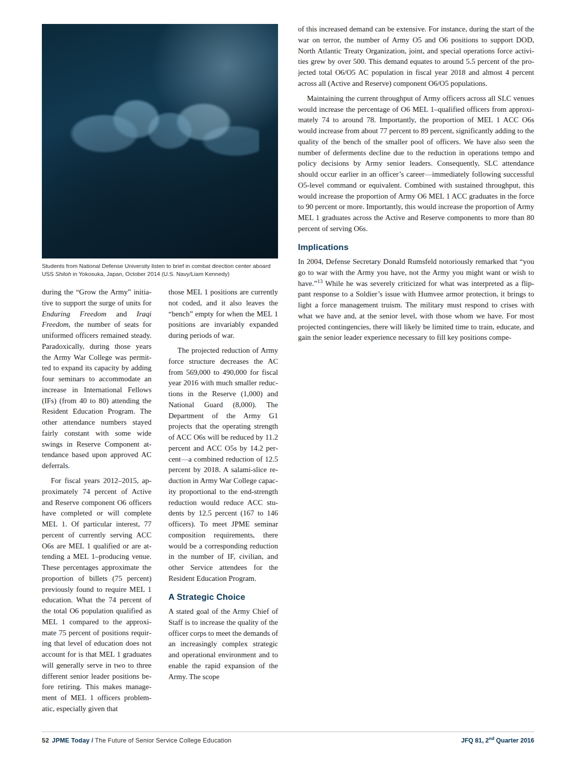Students from National Defense University listen to brief in combat direction center aboard USS Shiloh in Yokosuka, Japan, October 2014 (U.S. Navy/Liam Kennedy)
during the “Grow the Army” initiative to support the surge of units for Enduring Freedom and Iraqi Freedom, the number of seats for uniformed officers remained steady. Paradoxically, during those years the Army War College was permitted to expand its capacity by adding four seminars to accommodate an increase in International Fellows (IFs) (from 40 to 80) attending the Resident Education Program. The other attendance numbers stayed fairly constant with some wide swings in Reserve Component attendance based upon approved AC deferrals.
For fiscal years 2012–2015, approximately 74 percent of Active and Reserve component O6 officers have completed or will complete MEL 1. Of particular interest, 77 percent of currently serving ACC O6s are MEL 1 qualified or are attending a MEL 1–producing venue. These percentages approximate the proportion of billets (75 percent) previously found to require MEL 1 education. What the 74 percent of the total O6 population qualified as MEL 1 compared to the approximate 75 percent of positions requiring that level of education does not account for is that MEL 1 graduates will generally serve in two to three different senior leader positions before retiring. This makes management of MEL 1 officers problematic, especially given that
those MEL 1 positions are currently not coded, and it also leaves the “bench” empty for when the MEL 1 positions are invariably expanded during periods of war.
The projected reduction of Army force structure decreases the AC from 569,000 to 490,000 for fiscal year 2016 with much smaller reductions in the Reserve (1,000) and National Guard (8,000). The Department of the Army G1 projects that the operating strength of ACC O6s will be reduced by 11.2 percent and ACC O5s by 14.2 percent—a combined reduction of 12.5 percent by 2018. A salami-slice reduction in Army War College capacity proportional to the end-strength reduction would reduce ACC students by 12.5 percent (167 to 146 officers). To meet JPME seminar composition requirements, there would be a corresponding reduction in the number of IF, civilian, and other Service attendees for the Resident Education Program.
A Strategic Choice
A stated goal of the Army Chief of Staff is to increase the quality of the officer corps to meet the demands of an increasingly complex strategic and operational environment and to enable the rapid expansion of the Army. The scope
of this increased demand can be extensive. For instance, during the start of the war on terror, the number of Army O5 and O6 positions to support DOD, North Atlantic Treaty Organization, joint, and special operations force activities grew by over 500. This demand equates to around 5.5 percent of the projected total O6/O5 AC population in fiscal year 2018 and almost 4 percent across all (Active and Reserve) component O6/O5 populations.
Maintaining the current throughput of Army officers across all SLC venues would increase the percentage of O6 MEL 1–qualified officers from approximately 74 to around 78. Importantly, the proportion of MEL 1 ACC O6s would increase from about 77 percent to 89 percent, significantly adding to the quality of the bench of the smaller pool of officers. We have also seen the number of deferments decline due to the reduction in operations tempo and policy decisions by Army senior leaders. Consequently, SLC attendance should occur earlier in an officer’s career—immediately following successful O5-level command or equivalent. Combined with sustained throughput, this would increase the proportion of Army O6 MEL 1 ACC graduates in the force to 90 percent or more. Importantly, this would increase the proportion of Army MEL 1 graduates across the Active and Reserve components to more than 80 percent of serving O6s.
Implications
In 2004, Defense Secretary Donald Rumsfeld notoriously remarked that “you go to war with the Army you have, not the Army you might want or wish to have.”13 While he was severely criticized for what was interpreted as a flippant response to a Soldier’s issue with Humvee armor protection, it brings to light a force management truism. The military must respond to crises with what we have and, at the senior level, with those whom we have. For most projected contingencies, there will likely be limited time to train, educate, and gain the senior leader experience necessary to fill key positions compe-
52 JPME Today / The Future of Senior Service College Education
JFQ 81, 2nd Quarter 2016